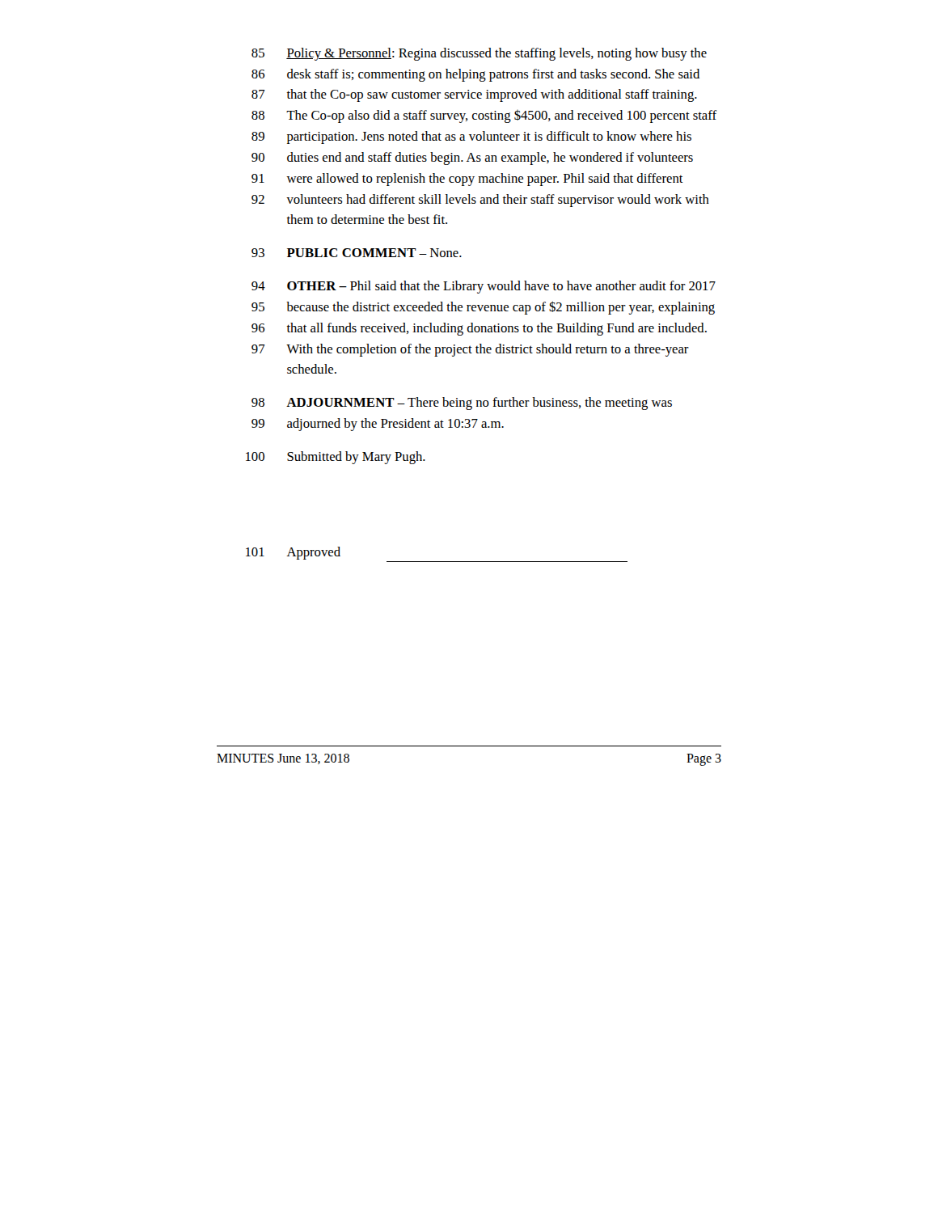85 86 87 88 89 90 91 92
Policy & Personnel: Regina discussed the staffing levels, noting how busy the desk staff is; commenting on helping patrons first and tasks second. She said that the Co-op saw customer service improved with additional staff training. The Co-op also did a staff survey, costing $4500, and received 100 percent staff participation. Jens noted that as a volunteer it is difficult to know where his duties end and staff duties begin. As an example, he wondered if volunteers were allowed to replenish the copy machine paper. Phil said that different volunteers had different skill levels and their staff supervisor would work with them to determine the best fit.
93
PUBLIC COMMENT – None.
94 95 96 97
OTHER – Phil said that the Library would have to have another audit for 2017 because the district exceeded the revenue cap of $2 million per year, explaining that all funds received, including donations to the Building Fund are included. With the completion of the project the district should return to a three-year schedule.
98 99
ADJOURNMENT – There being no further business, the meeting was adjourned by the President at 10:37 a.m.
100
Submitted by Mary Pugh.
101
Approved
MINUTES June 13, 2018 Page 3